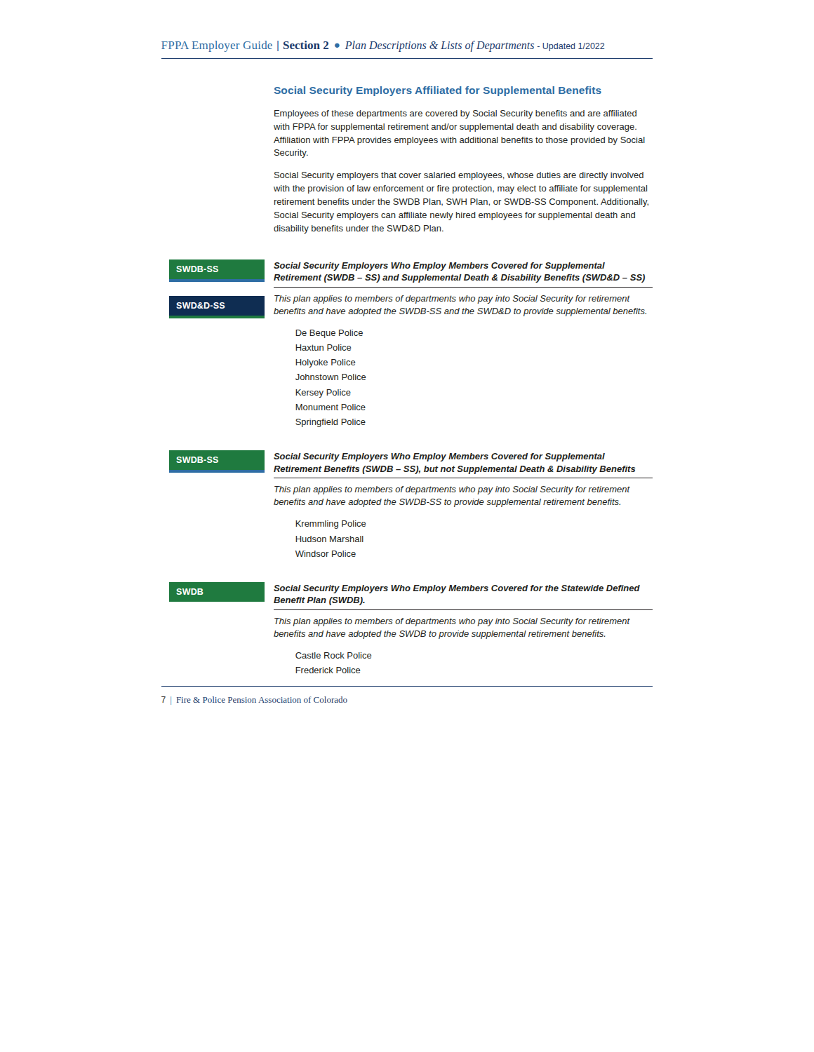FPPA Employer Guide|Section 2●Plan Descriptions & Lists of Departments - Updated 1/2022
Social Security Employers Affiliated for Supplemental Benefits
Employees of these departments are covered by Social Security benefits and are affiliated with FPPA for supplemental retirement and/or supplemental death and disability coverage. Affiliation with FPPA provides employees with additional benefits to those provided by Social Security.
Social Security employers that cover salaried employees, whose duties are directly involved with the provision of law enforcement or fire protection, may elect to affiliate for supplemental retirement benefits under the SWDB Plan, SWH Plan, or SWDB-SS Component. Additionally, Social Security employers can affiliate newly hired employees for supplemental death and disability benefits under the SWD&D Plan.
SWDB-SS
SWD&D-SS
Social Security Employers Who Employ Members Covered for Supplemental Retirement (SWDB – SS) and Supplemental Death & Disability Benefits (SWD&D – SS)
This plan applies to members of departments who pay into Social Security for retirement benefits and have adopted the SWDB-SS and the SWD&D to provide supplemental benefits.
De Beque Police
Haxtun Police
Holyoke Police
Johnstown Police
Kersey Police
Monument Police
Springfield Police
SWDB-SS
Social Security Employers Who Employ Members Covered for Supplemental Retirement Benefits (SWDB – SS), but not Supplemental Death & Disability Benefits
This plan applies to members of departments who pay into Social Security for retirement benefits and have adopted the SWDB-SS to provide supplemental retirement benefits.
Kremmling Police
Hudson Marshall
Windsor Police
SWDB
Social Security Employers Who Employ Members Covered for the Statewide Defined Benefit Plan (SWDB).
This plan applies to members of departments who pay into Social Security for retirement benefits and have adopted the SWDB to provide supplemental retirement benefits.
Castle Rock Police
Frederick Police
7|Fire & Police Pension Association of Colorado